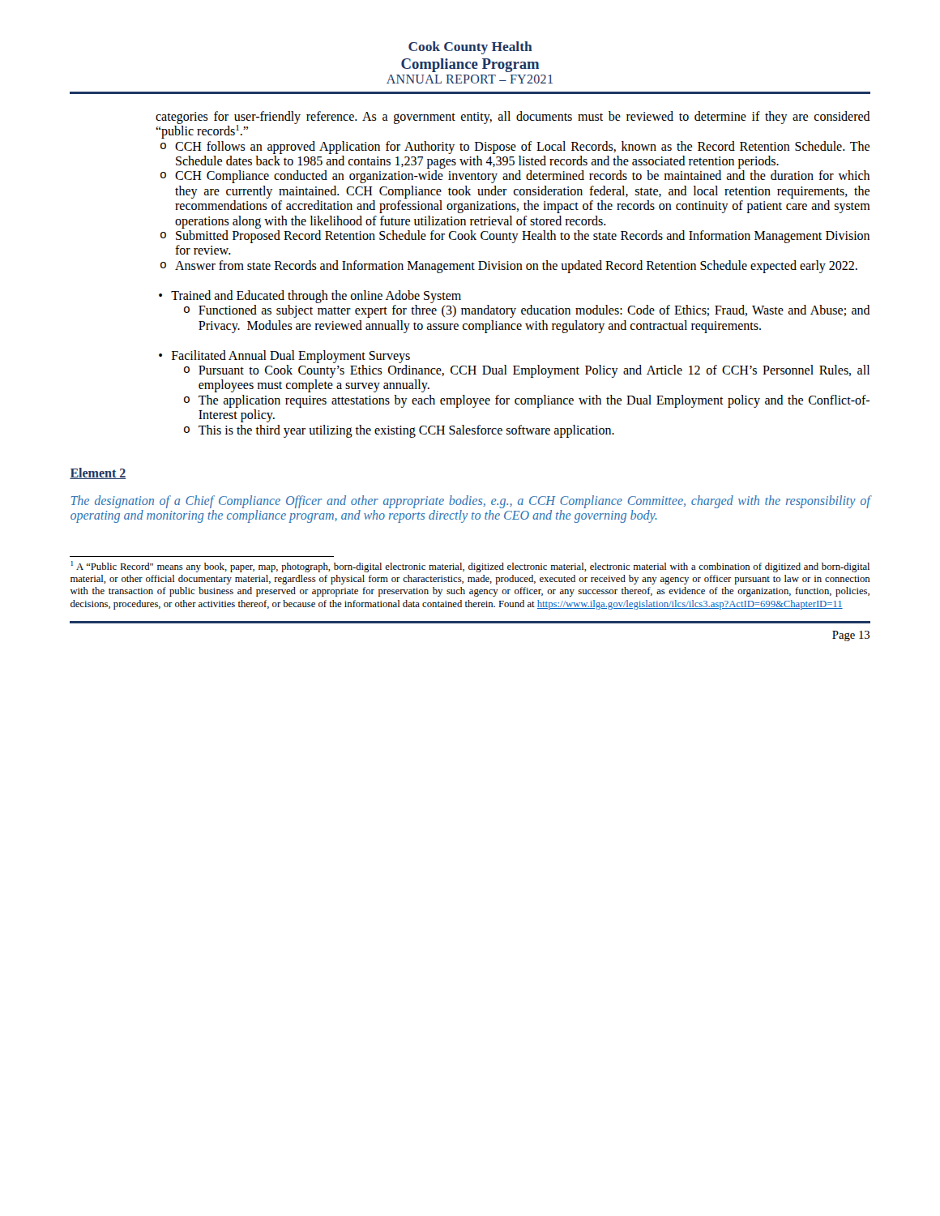Cook County Health
Compliance Program
ANNUAL REPORT – FY2021
categories for user-friendly reference. As a government entity, all documents must be reviewed to determine if they are considered “public records1.”
CCH follows an approved Application for Authority to Dispose of Local Records, known as the Record Retention Schedule. The Schedule dates back to 1985 and contains 1,237 pages with 4,395 listed records and the associated retention periods.
CCH Compliance conducted an organization-wide inventory and determined records to be maintained and the duration for which they are currently maintained. CCH Compliance took under consideration federal, state, and local retention requirements, the recommendations of accreditation and professional organizations, the impact of the records on continuity of patient care and system operations along with the likelihood of future utilization retrieval of stored records.
Submitted Proposed Record Retention Schedule for Cook County Health to the state Records and Information Management Division for review.
Answer from state Records and Information Management Division on the updated Record Retention Schedule expected early 2022.
Trained and Educated through the online Adobe System
Functioned as subject matter expert for three (3) mandatory education modules: Code of Ethics; Fraud, Waste and Abuse; and Privacy. Modules are reviewed annually to assure compliance with regulatory and contractual requirements.
Facilitated Annual Dual Employment Surveys
Pursuant to Cook County’s Ethics Ordinance, CCH Dual Employment Policy and Article 12 of CCH’s Personnel Rules, all employees must complete a survey annually.
The application requires attestations by each employee for compliance with the Dual Employment policy and the Conflict-of-Interest policy.
This is the third year utilizing the existing CCH Salesforce software application.
Element 2
The designation of a Chief Compliance Officer and other appropriate bodies, e.g., a CCH Compliance Committee, charged with the responsibility of operating and monitoring the compliance program, and who reports directly to the CEO and the governing body.
1 A “Public Record" means any book, paper, map, photograph, born-digital electronic material, digitized electronic material, electronic material with a combination of digitized and born-digital material, or other official documentary material, regardless of physical form or characteristics, made, produced, executed or received by any agency or officer pursuant to law or in connection with the transaction of public business and preserved or appropriate for preservation by such agency or officer, or any successor thereof, as evidence of the organization, function, policies, decisions, procedures, or other activities thereof, or because of the informational data contained therein. Found at https://www.ilga.gov/legislation/ilcs/ilcs3.asp?ActID=699&ChapterID=11
Page 13